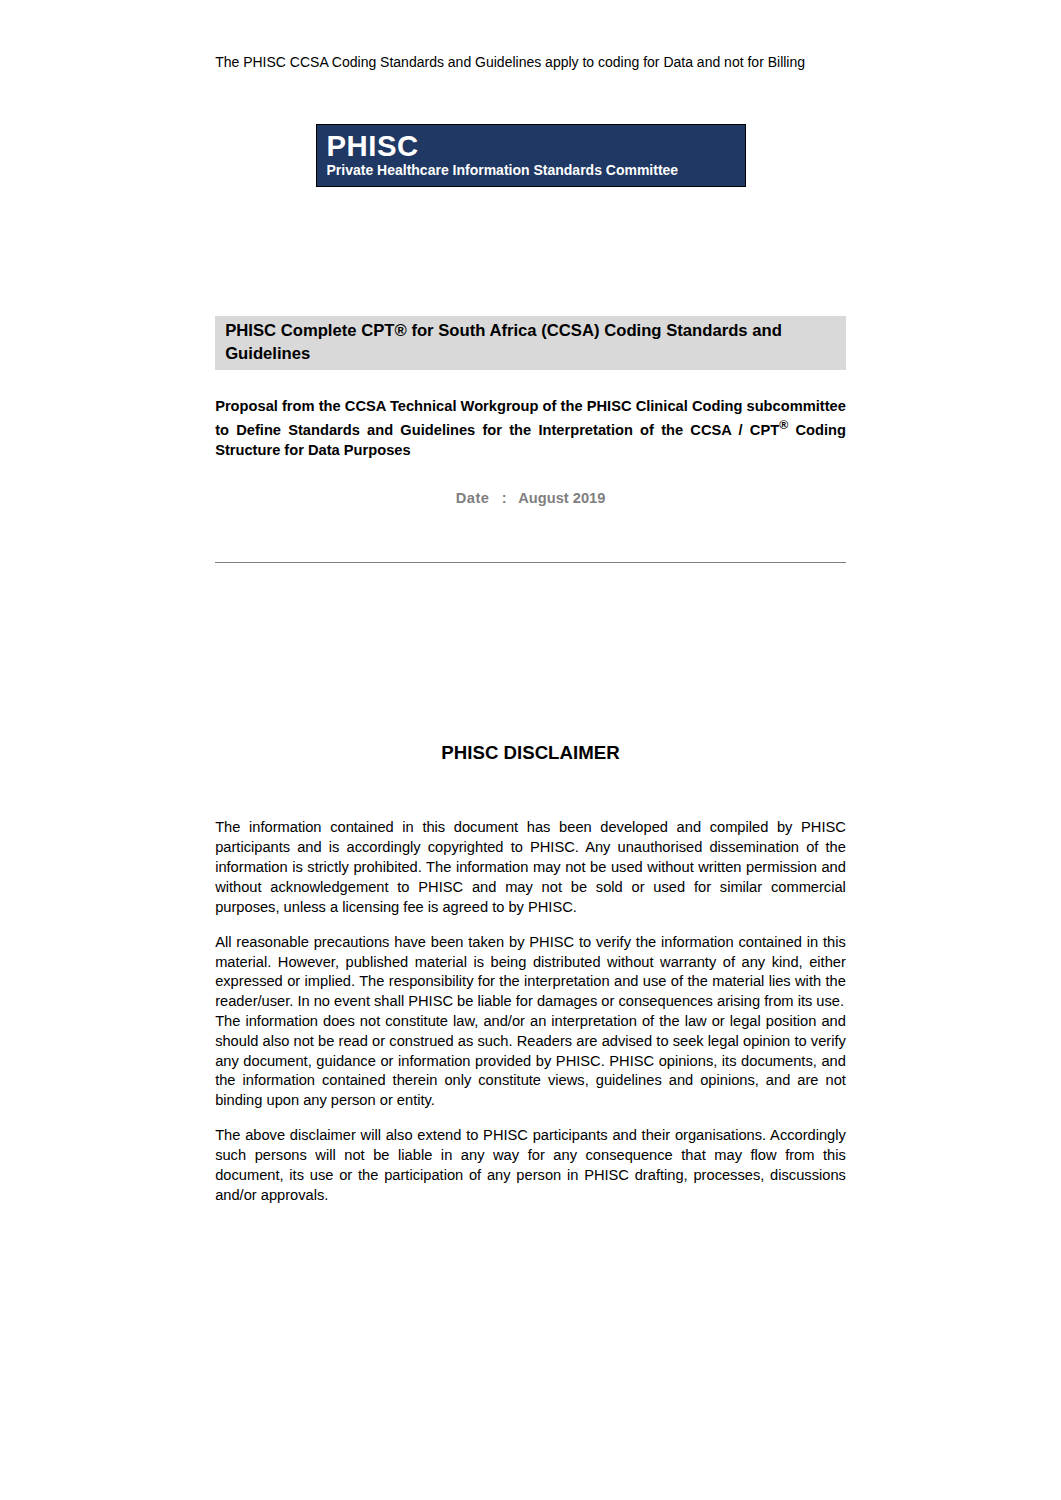The PHISC CCSA Coding Standards and Guidelines apply to coding for Data and not for Billing
PHISC
Private Healthcare Information Standards Committee
PHISC Complete CPT® for South Africa (CCSA) Coding Standards and Guidelines
Proposal from the CCSA Technical Workgroup of the PHISC Clinical Coding subcommittee to Define Standards and Guidelines for the Interpretation of the CCSA / CPT® Coding Structure for Data Purposes
Date : August 2019
PHISC DISCLAIMER
The information contained in this document has been developed and compiled by PHISC participants and is accordingly copyrighted to PHISC. Any unauthorised dissemination of the information is strictly prohibited. The information may not be used without written permission and without acknowledgement to PHISC and may not be sold or used for similar commercial purposes, unless a licensing fee is agreed to by PHISC.
All reasonable precautions have been taken by PHISC to verify the information contained in this material. However, published material is being distributed without warranty of any kind, either expressed or implied. The responsibility for the interpretation and use of the material lies with the reader/user. In no event shall PHISC be liable for damages or consequences arising from its use.
The information does not constitute law, and/or an interpretation of the law or legal position and should also not be read or construed as such. Readers are advised to seek legal opinion to verify any document, guidance or information provided by PHISC. PHISC opinions, its documents, and the information contained therein only constitute views, guidelines and opinions, and are not binding upon any person or entity.
The above disclaimer will also extend to PHISC participants and their organisations. Accordingly such persons will not be liable in any way for any consequence that may flow from this document, its use or the participation of any person in PHISC drafting, processes, discussions and/or approvals.